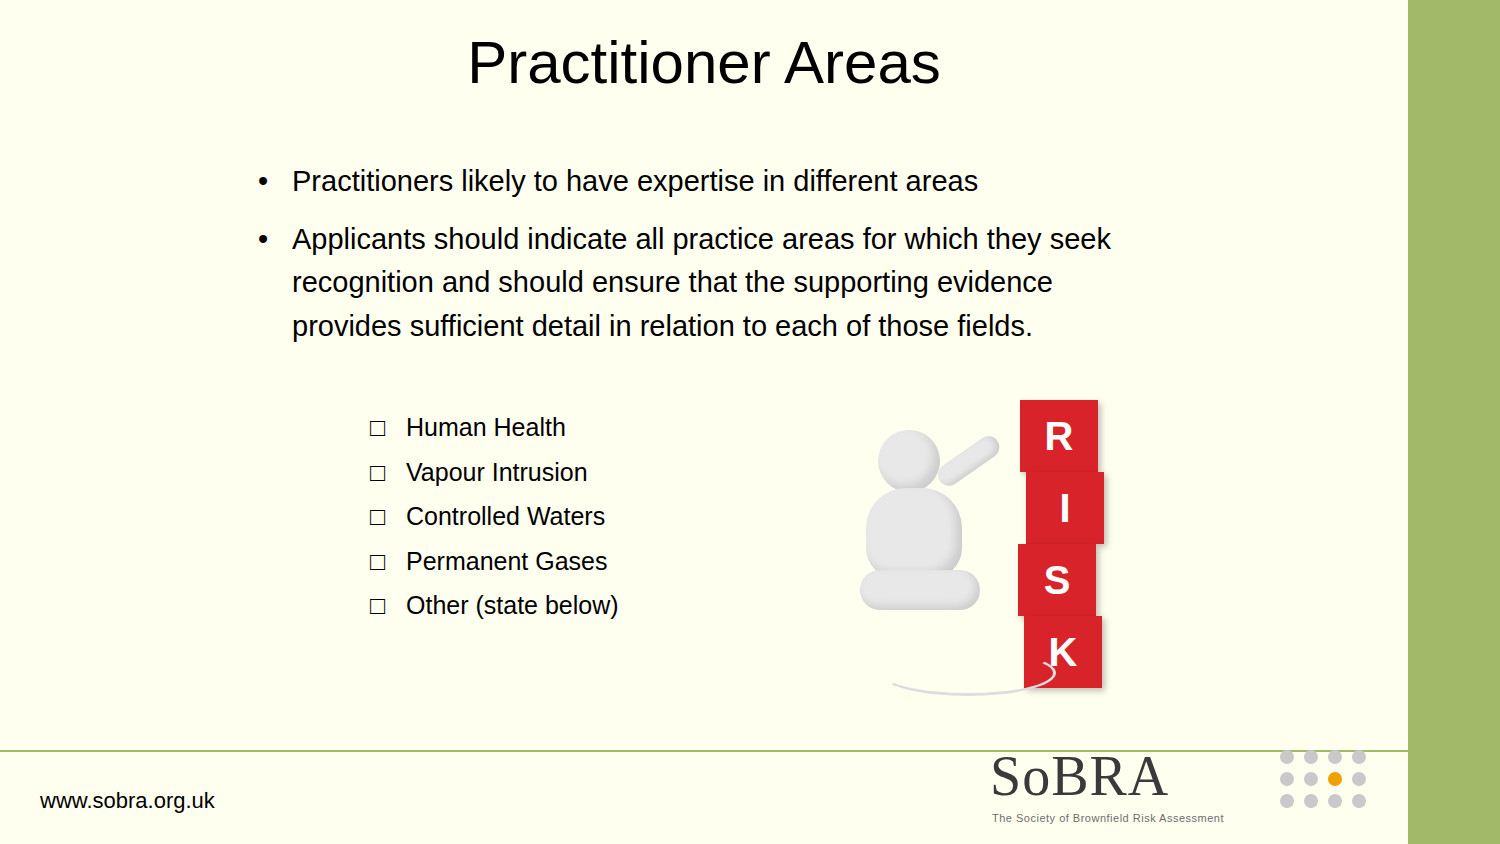Practitioner Areas
Practitioners likely to have expertise in different areas
Applicants should indicate all practice areas for which they seek recognition and should ensure that the supporting evidence provides sufficient detail in relation to each of those fields.
Human Health
Vapour Intrusion
Controlled Waters
Permanent Gases
Other (state below)
R
I
S
K
www.sobra.org.uk
SoBRA
The Society of Brownfield Risk Assessment